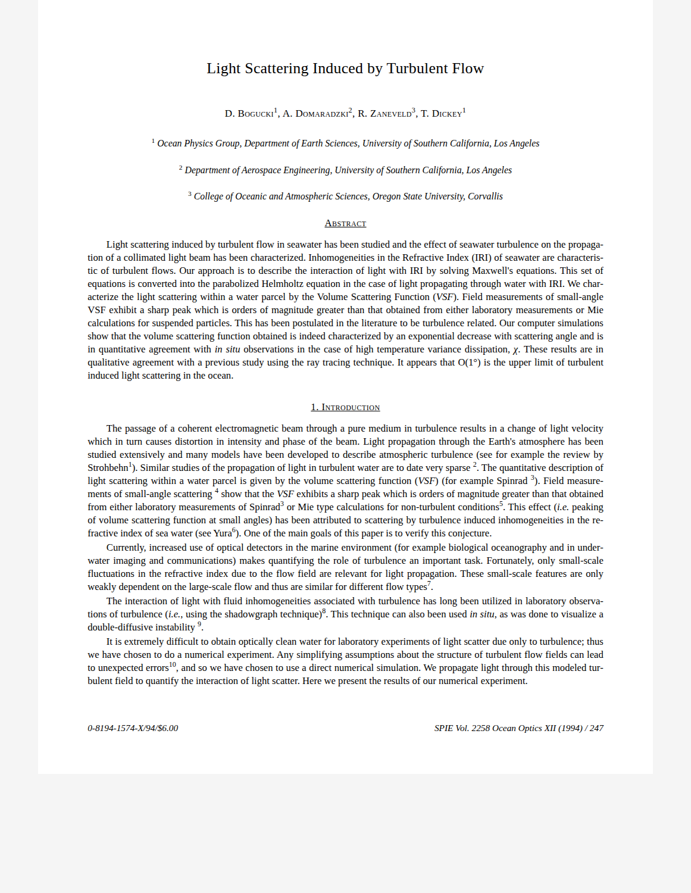Light Scattering Induced by Turbulent Flow
D. Bogucki1, A. Domaradzki2, R. Zaneveld3, T. Dickey1
1 Ocean Physics Group, Department of Earth Sciences, University of Southern California, Los Angeles
2 Department of Aerospace Engineering, University of Southern California, Los Angeles
3 College of Oceanic and Atmospheric Sciences, Oregon State University, Corvallis
Abstract
Light scattering induced by turbulent flow in seawater has been studied and the effect of seawater turbulence on the propagation of a collimated light beam has been characterized. Inhomogeneities in the Refractive Index (IRI) of seawater are characteristic of turbulent flows. Our approach is to describe the interaction of light with IRI by solving Maxwell's equations. This set of equations is converted into the parabolized Helmholtz equation in the case of light propagating through water with IRI. We characterize the light scattering within a water parcel by the Volume Scattering Function (VSF). Field measurements of small-angle VSF exhibit a sharp peak which is orders of magnitude greater than that obtained from either laboratory measurements or Mie calculations for suspended particles. This has been postulated in the literature to be turbulence related. Our computer simulations show that the volume scattering function obtained is indeed characterized by an exponential decrease with scattering angle and is in quantitative agreement with in situ observations in the case of high temperature variance dissipation, χ. These results are in qualitative agreement with a previous study using the ray tracing technique. It appears that O(1°) is the upper limit of turbulent induced light scattering in the ocean.
1. Introduction
The passage of a coherent electromagnetic beam through a pure medium in turbulence results in a change of light velocity which in turn causes distortion in intensity and phase of the beam. Light propagation through the Earth's atmosphere has been studied extensively and many models have been developed to describe atmospheric turbulence (see for example the review by Strohbehn1). Similar studies of the propagation of light in turbulent water are to date very sparse 2. The quantitative description of light scattering within a water parcel is given by the volume scattering function (VSF) (for example Spinrad 3). Field measurements of small-angle scattering 4 show that the VSF exhibits a sharp peak which is orders of magnitude greater than that obtained from either laboratory measurements of Spinrad3 or Mie type calculations for non-turbulent conditions5. This effect (i.e. peaking of volume scattering function at small angles) has been attributed to scattering by turbulence induced inhomogeneities in the refractive index of sea water (see Yura6). One of the main goals of this paper is to verify this conjecture.
Currently, increased use of optical detectors in the marine environment (for example biological oceanography and in underwater imaging and communications) makes quantifying the role of turbulence an important task. Fortunately, only small-scale fluctuations in the refractive index due to the flow field are relevant for light propagation. These small-scale features are only weakly dependent on the large-scale flow and thus are similar for different flow types7.
The interaction of light with fluid inhomogeneities associated with turbulence has long been utilized in laboratory observations of turbulence (i.e., using the shadowgraph technique)8. This technique can also been used in situ, as was done to visualize a double-diffusive instability 9.
It is extremely difficult to obtain optically clean water for laboratory experiments of light scatter due only to turbulence; thus we have chosen to do a numerical experiment. Any simplifying assumptions about the structure of turbulent flow fields can lead to unexpected errors10, and so we have chosen to use a direct numerical simulation. We propagate light through this modeled turbulent field to quantify the interaction of light scatter. Here we present the results of our numerical experiment.
0-8194-1574-X/94/$6.00 SPIE Vol. 2258 Ocean Optics XII (1994) / 247